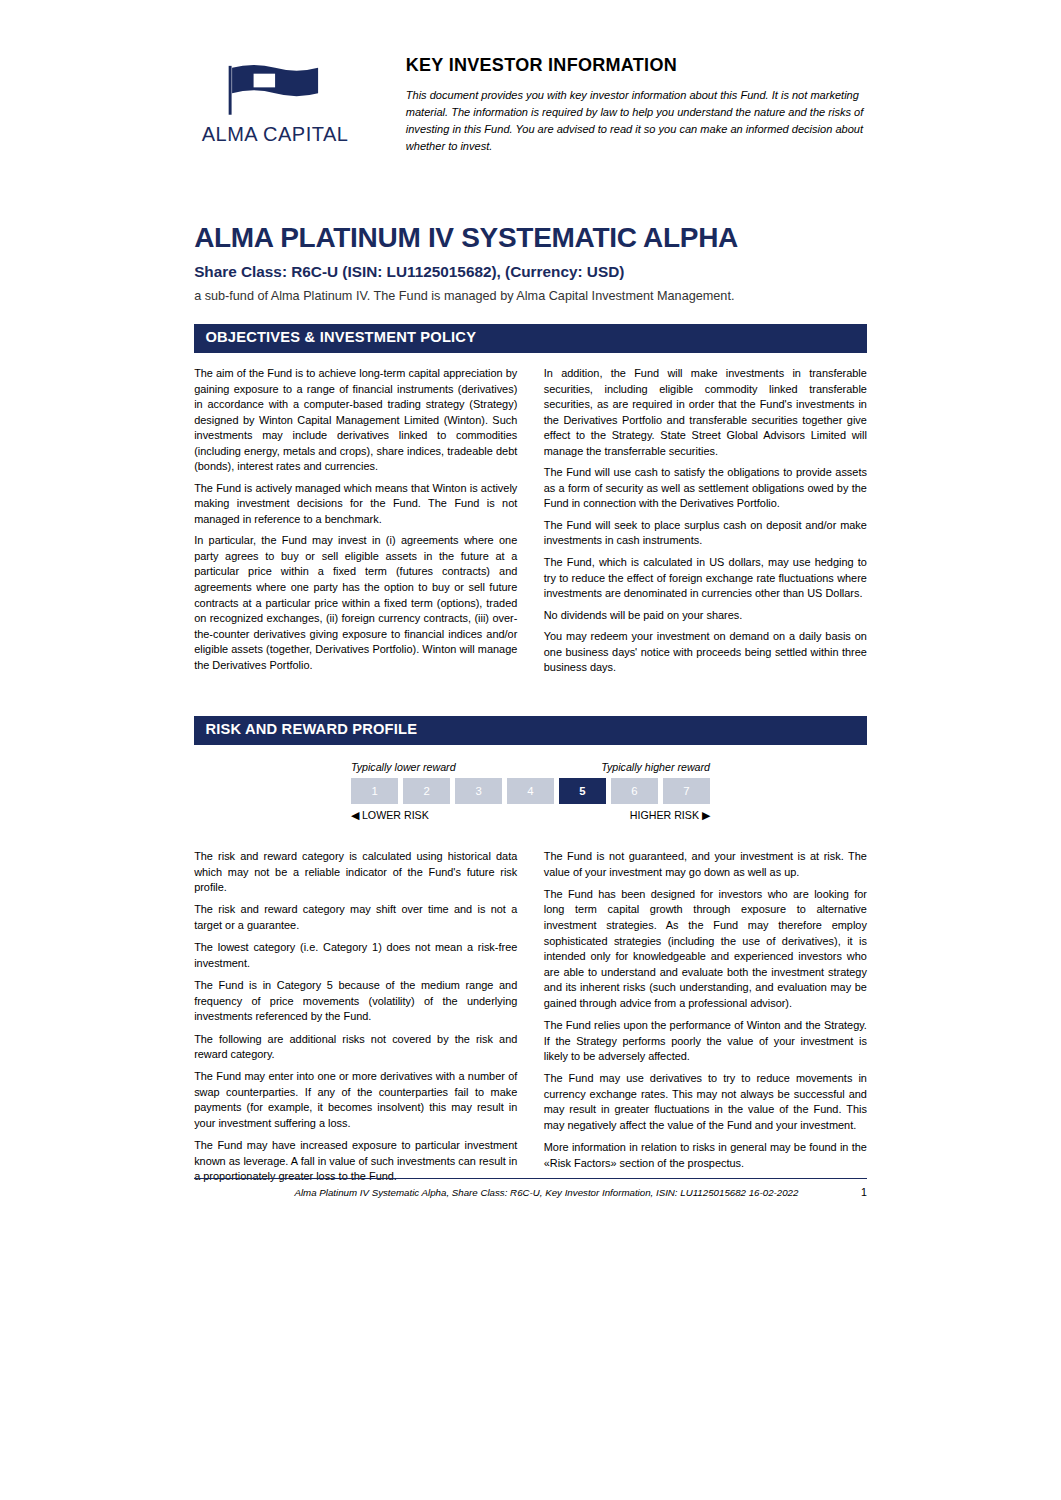ALMA CAPITAL
KEY INVESTOR INFORMATION
This document provides you with key investor information about this Fund. It is not marketing material. The information is required by law to help you understand the nature and the risks of investing in this Fund. You are advised to read it so you can make an informed decision about whether to invest.
ALMA PLATINUM IV SYSTEMATIC ALPHA
Share Class: R6C-U (ISIN: LU1125015682), (Currency: USD)
a sub-fund of Alma Platinum IV. The Fund is managed by Alma Capital Investment Management.
OBJECTIVES & INVESTMENT POLICY
The aim of the Fund is to achieve long-term capital appreciation by gaining exposure to a range of financial instruments (derivatives) in accordance with a computer-based trading strategy (Strategy) designed by Winton Capital Management Limited (Winton). Such investments may include derivatives linked to commodities (including energy, metals and crops), share indices, tradeable debt (bonds), interest rates and currencies.
The Fund is actively managed which means that Winton is actively making investment decisions for the Fund. The Fund is not managed in reference to a benchmark.
In particular, the Fund may invest in (i) agreements where one party agrees to buy or sell eligible assets in the future at a particular price within a fixed term (futures contracts) and agreements where one party has the option to buy or sell future contracts at a particular price within a fixed term (options), traded on recognized exchanges, (ii) foreign currency contracts, (iii) over-the-counter derivatives giving exposure to financial indices and/or eligible assets (together, Derivatives Portfolio). Winton will manage the Derivatives Portfolio.
In addition, the Fund will make investments in transferable securities, including eligible commodity linked transferable securities, as are required in order that the Fund's investments in the Derivatives Portfolio and transferable securities together give effect to the Strategy. State Street Global Advisors Limited will manage the transferrable securities.
The Fund will use cash to satisfy the obligations to provide assets as a form of security as well as settlement obligations owed by the Fund in connection with the Derivatives Portfolio.
The Fund will seek to place surplus cash on deposit and/or make investments in cash instruments.
The Fund, which is calculated in US dollars, may use hedging to try to reduce the effect of foreign exchange rate fluctuations where investments are denominated in currencies other than US Dollars.
No dividends will be paid on your shares.
You may redeem your investment on demand on a daily basis on one business days' notice with proceeds being settled within three business days.
RISK AND REWARD PROFILE
Typically lower reward Typically higher reward
1
2
3
4
5
6
7
◀ LOWER RISK HIGHER RISK ▶
The risk and reward category is calculated using historical data which may not be a reliable indicator of the Fund's future risk profile.
The risk and reward category may shift over time and is not a target or a guarantee.
The lowest category (i.e. Category 1) does not mean a risk-free investment.
The Fund is in Category 5 because of the medium range and frequency of price movements (volatility) of the underlying investments referenced by the Fund.
The following are additional risks not covered by the risk and reward category.
The Fund may enter into one or more derivatives with a number of swap counterparties. If any of the counterparties fail to make payments (for example, it becomes insolvent) this may result in your investment suffering a loss.
The Fund may have increased exposure to particular investment known as leverage. A fall in value of such investments can result in a proportionately greater loss to the Fund.
The Fund is not guaranteed, and your investment is at risk. The value of your investment may go down as well as up.
The Fund has been designed for investors who are looking for long term capital growth through exposure to alternative investment strategies. As the Fund may therefore employ sophisticated strategies (including the use of derivatives), it is intended only for knowledgeable and experienced investors who are able to understand and evaluate both the investment strategy and its inherent risks (such understanding, and evaluation may be gained through advice from a professional advisor).
The Fund relies upon the performance of Winton and the Strategy. If the Strategy performs poorly the value of your investment is likely to be adversely affected.
The Fund may use derivatives to try to reduce movements in currency exchange rates. This may not always be successful and may result in greater fluctuations in the value of the Fund. This may negatively affect the value of the Fund and your investment.
More information in relation to risks in general may be found in the «Risk Factors» section of the prospectus.
Alma Platinum IV Systematic Alpha, Share Class: R6C-U, Key Investor Information, ISIN: LU1125015682 16-02-2022
1